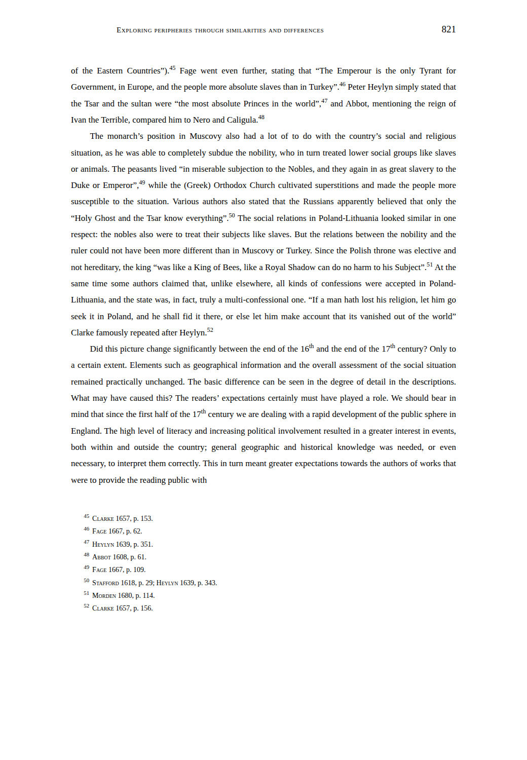Exploring peripheries through similarities and differences 821
of the Eastern Countries”).45 Fage went even further, stating that “The Emperour is the only Tyrant for Government, in Europe, and the people more absolute slaves than in Turkey”.46 Peter Heylyn simply stated that the Tsar and the sultan were “the most absolute Princes in the world”,47 and Abbot, mentioning the reign of Ivan the Terrible, compared him to Nero and Caligula.48
The monarch’s position in Muscovy also had a lot of to do with the country’s social and religious situation, as he was able to completely subdue the nobility, who in turn treated lower social groups like slaves or animals. The peasants lived “in miserable subjection to the Nobles, and they again in as great slavery to the Duke or Emperor”,49 while the (Greek) Orthodox Church cultivated superstitions and made the people more susceptible to the situation. Various authors also stated that the Russians apparently believed that only the “Holy Ghost and the Tsar know everything”.50 The social relations in Poland-Lithuania looked similar in one respect: the nobles also were to treat their subjects like slaves. But the relations between the nobility and the ruler could not have been more different than in Muscovy or Turkey. Since the Polish throne was elective and not hereditary, the king “was like a King of Bees, like a Royal Shadow can do no harm to his Subject”.51 At the same time some authors claimed that, unlike elsewhere, all kinds of confessions were accepted in Poland-Lithuania, and the state was, in fact, truly a multi-confessional one. “If a man hath lost his religion, let him go seek it in Poland, and he shall fid it there, or else let him make account that its vanished out of the world” Clarke famously repeated after Heylyn.52
Did this picture change significantly between the end of the 16th and the end of the 17th century? Only to a certain extent. Elements such as geographical information and the overall assessment of the social situation remained practically unchanged. The basic difference can be seen in the degree of detail in the descriptions. What may have caused this? The readers’ expectations certainly must have played a role. We should bear in mind that since the first half of the 17th century we are dealing with a rapid development of the public sphere in England. The high level of literacy and increasing political involvement resulted in a greater interest in events, both within and outside the country; general geographic and historical knowledge was needed, or even necessary, to interpret them correctly. This in turn meant greater expectations towards the authors of works that were to provide the reading public with
45 Clarke 1657, p. 153.
46 Fage 1667, p. 62.
47 Heylyn 1639, p. 351.
48 Abbot 1608, p. 61.
49 Fage 1667, p. 109.
50 Stafford 1618, p. 29; Heylyn 1639, p. 343.
51 Morden 1680, p. 114.
52 Clarke 1657, p. 156.